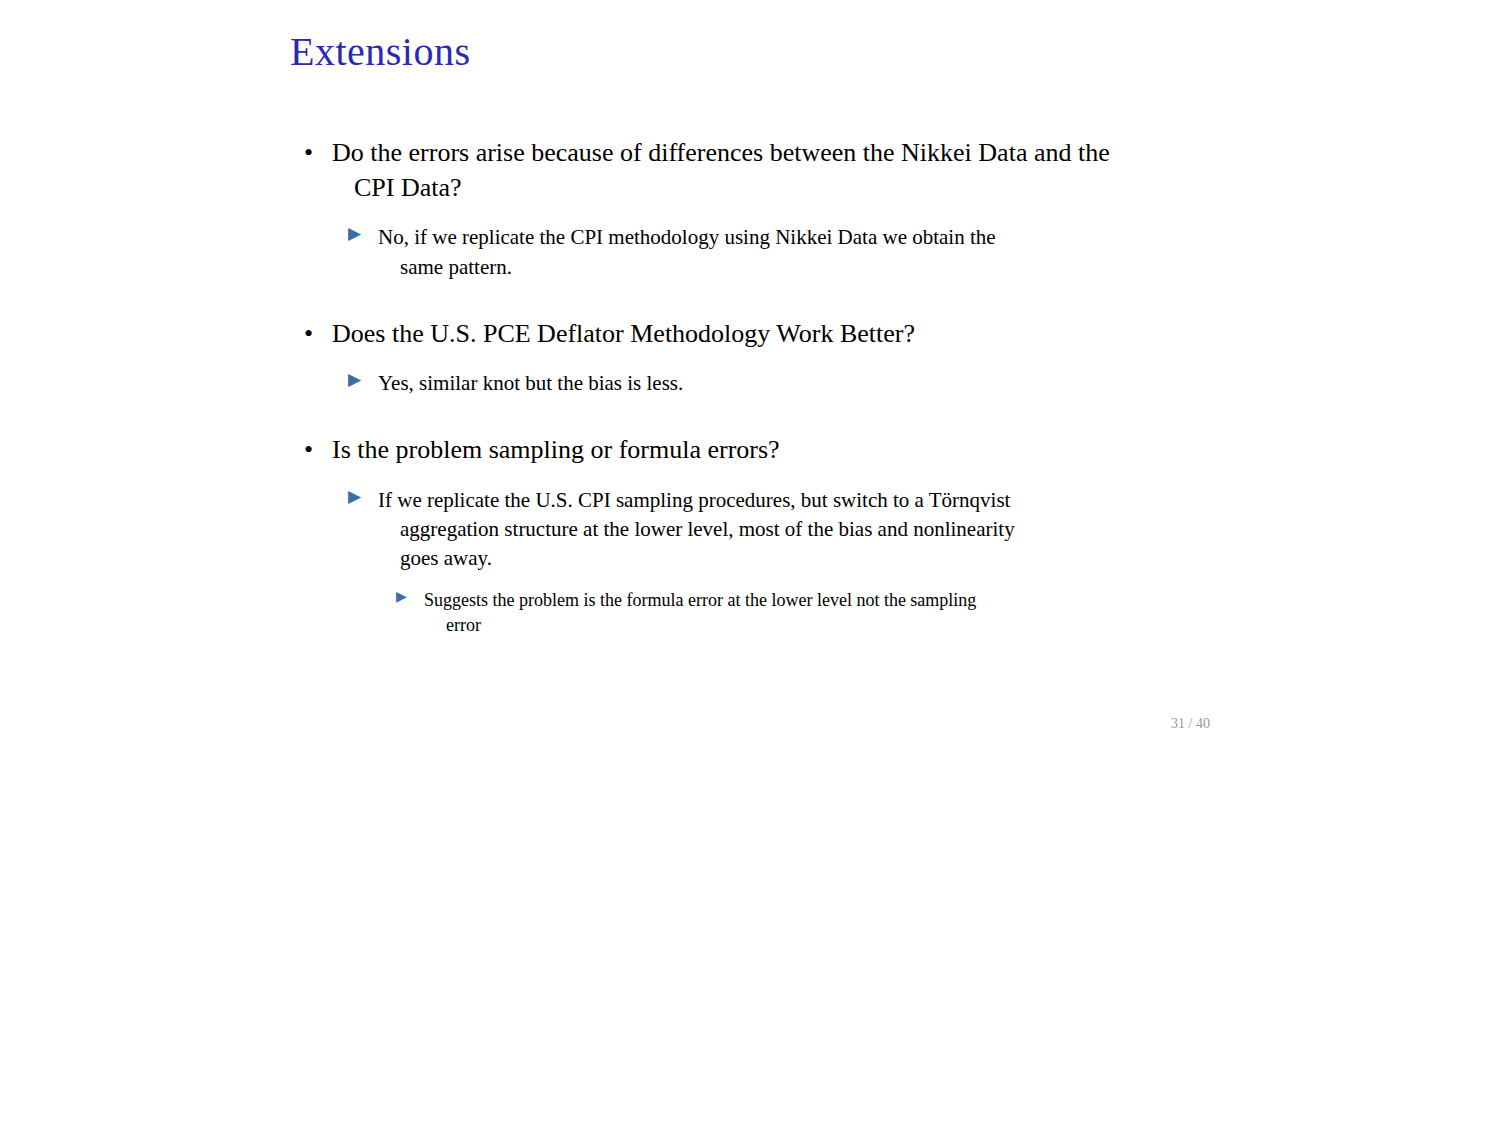Extensions
• Do the errors arise because of differences between the Nikkei Data and the
CPI Data?
▶ No, if we replicate the CPI methodology using Nikkei Data we obtain the
same pattern.
• Does the U.S. PCE Deflator Methodology Work Better?
▶ Yes, similar knot but the bias is less.
• Is the problem sampling or formula errors?
▶ If we replicate the U.S. CPI sampling procedures, but switch to a Törnqvist
aggregation structure at the lower level, most of the bias and nonlinearity goes away.
▶ Suggests the problem is the formula error at the lower level not the sampling
error
31 / 40